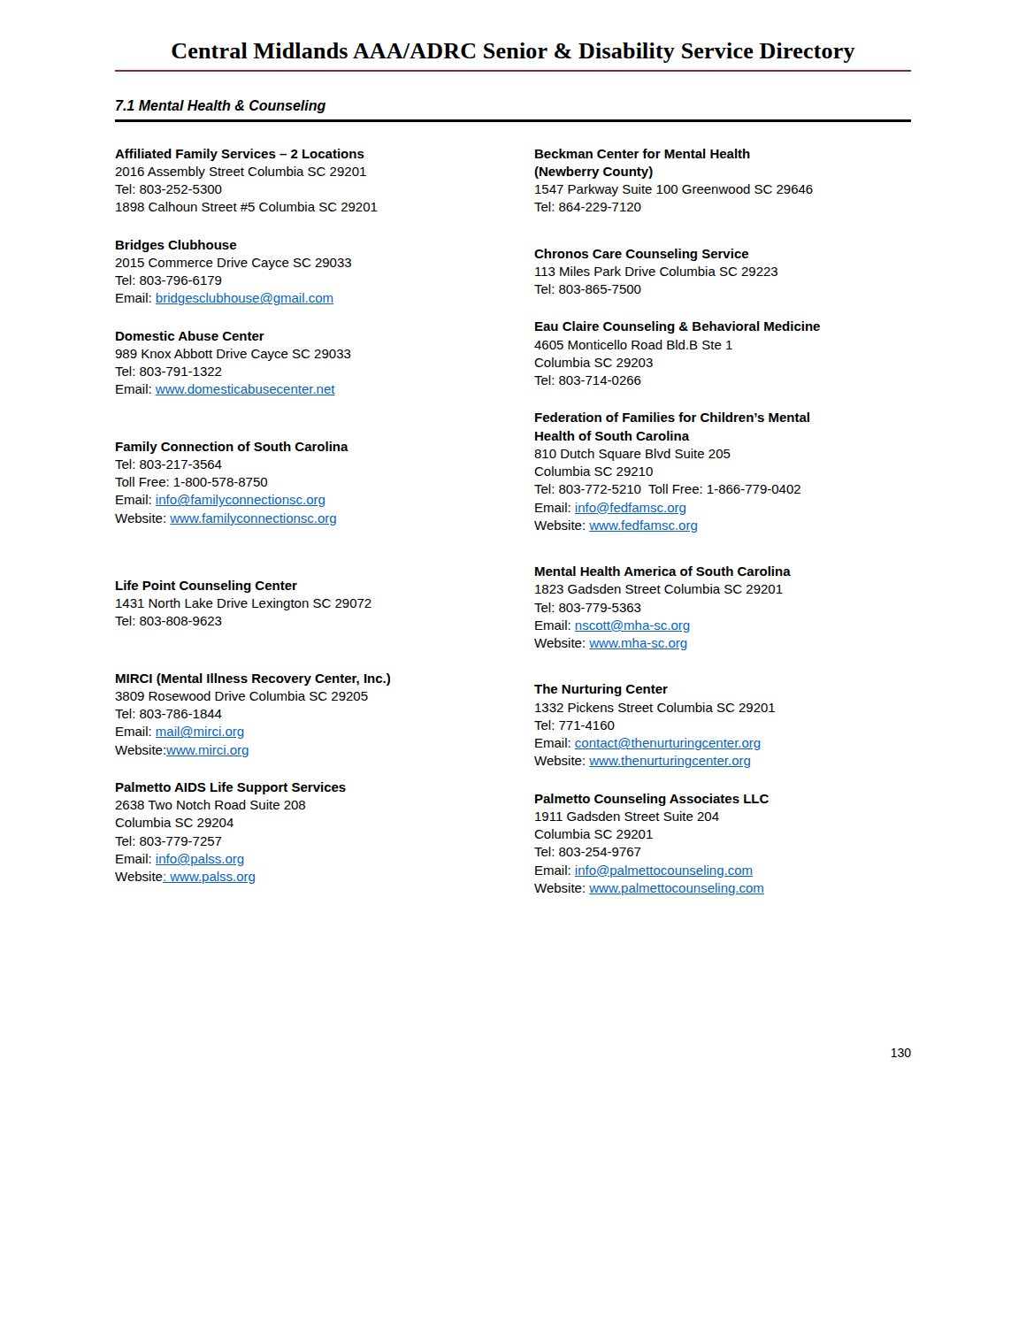Central Midlands AAA/ADRC Senior & Disability Service Directory
7.1 Mental Health & Counseling
Affiliated Family Services – 2 Locations
2016 Assembly Street Columbia SC 29201
Tel: 803-252-5300
1898 Calhoun Street #5 Columbia SC 29201
Bridges Clubhouse
2015 Commerce Drive Cayce SC 29033
Tel: 803-796-6179
Email: bridgesclubhouse@gmail.com
Domestic Abuse Center
989 Knox Abbott Drive Cayce SC 29033
Tel: 803-791-1322
Email: www.domesticabusecenter.net
Family Connection of South Carolina
Tel: 803-217-3564
Toll Free: 1-800-578-8750
Email: info@familyconnectionsc.org
Website: www.familyconnectionsc.org
Life Point Counseling Center
1431 North Lake Drive Lexington SC 29072
Tel: 803-808-9623
MIRCI (Mental Illness Recovery Center, Inc.)
3809 Rosewood Drive Columbia SC 29205
Tel: 803-786-1844
Email: mail@mirci.org
Website:www.mirci.org
Palmetto AIDS Life Support Services
2638 Two Notch Road Suite 208
Columbia SC 29204
Tel: 803-779-7257
Email: info@palss.org
Website: www.palss.org
Beckman Center for Mental Health
(Newberry County)
1547 Parkway Suite 100 Greenwood SC 29646
Tel: 864-229-7120
Chronos Care Counseling Service
113 Miles Park Drive Columbia SC 29223
Tel: 803-865-7500
Eau Claire Counseling & Behavioral Medicine
4605 Monticello Road Bld.B Ste 1
Columbia SC 29203
Tel: 803-714-0266
Federation of Families for Children’s Mental
Health of South Carolina
810 Dutch Square Blvd Suite 205
Columbia SC 29210
Tel: 803-772-5210 Toll Free: 1-866-779-0402
Email: info@fedfamsc.org
Website: www.fedfamsc.org
Mental Health America of South Carolina
1823 Gadsden Street Columbia SC 29201
Tel: 803-779-5363
Email: nscott@mha-sc.org
Website: www.mha-sc.org
The Nurturing Center
1332 Pickens Street Columbia SC 29201
Tel: 771-4160
Email: contact@thenurturingcenter.org
Website: www.thenurturingcenter.org
Palmetto Counseling Associates LLC
1911 Gadsden Street Suite 204
Columbia SC 29201
Tel: 803-254-9767
Email: info@palmettocounseling.com
Website: www.palmettocounseling.com
130